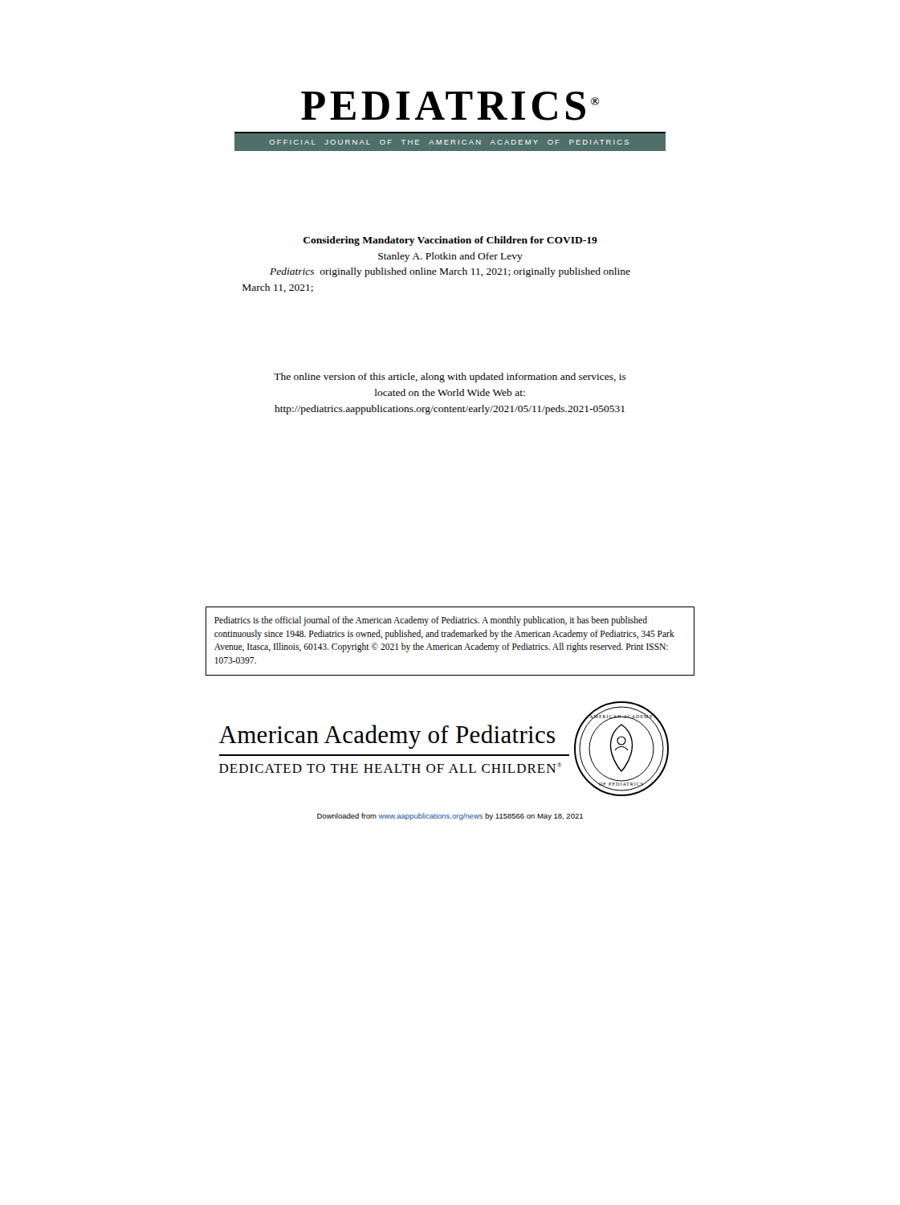PEDIATRICS®
OFFICIAL JOURNAL OF THE AMERICAN ACADEMY OF PEDIATRICS
Considering Mandatory Vaccination of Children for COVID-19
Stanley A. Plotkin and Ofer Levy
Pediatrics originally published online March 11, 2021; originally published online
March 11, 2021;
The online version of this article, along with updated information and services, is
located on the World Wide Web at:
http://pediatrics.aappublications.org/content/early/2021/05/11/peds.2021-050531
Pediatrics is the official journal of the American Academy of Pediatrics. A monthly publication, it has been published continuously since 1948. Pediatrics is owned, published, and trademarked by the American Academy of Pediatrics, 345 Park Avenue, Itasca, Illinois, 60143. Copyright © 2021 by the American Academy of Pediatrics. All rights reserved. Print ISSN: 1073-0397.
AMERICAN ACADEMY OF PEDIATRICS
American Academy of Pediatrics
DEDICATED TO THE HEALTH OF ALL CHILDREN®
Downloaded from www.aappublications.org/news by 1158566 on May 18, 2021